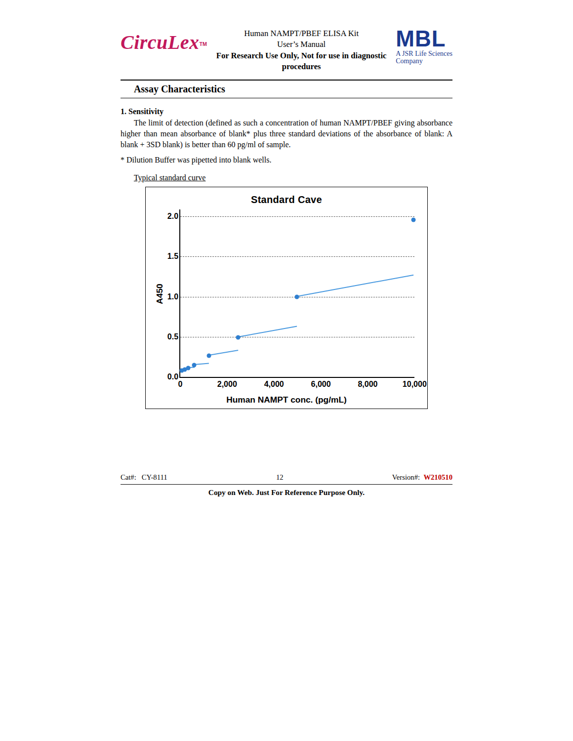CircuLex TM
Human NAMPT/PBEF ELISA Kit
User’s Manual
For Research Use Only, Not for use in diagnostic procedures
MBL A JSR Life Sciences Company
Assay Characteristics
1. Sensitivity
The limit of detection (defined as such a concentration of human NAMPT/PBEF giving absorbance higher than mean absorbance of blank* plus three standard deviations of the absorbance of blank: A blank + 3SD blank) is better than 60 pg/ml of sample.
* Dilution Buffer was pipetted into blank wells.
Typical standard curve
Standard Cave
A450
2.0
1.5
1.0
0.5
0.0
0
2,000
4,000
6,000
8,000
10,000
Human NAMPT conc. (pg/mL)
Cat#: CY-8111
12
Version#: W210510
Copy on Web. Just For Reference Purpose Only.